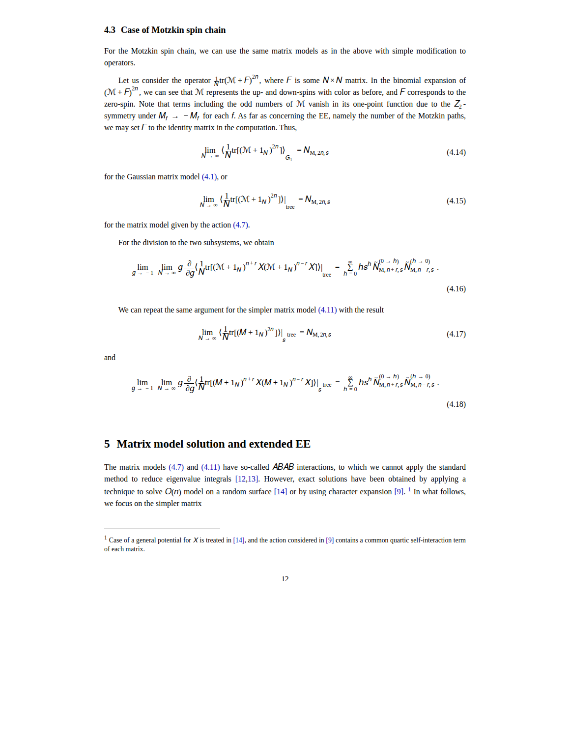4.3 Case of Motzkin spin chain
For the Motzkin spin chain, we can use the same matrix models as in the above with simple modification to operators.
Let us consider the operator 1Ntr⁡(ℳ+F)2n , where F is some N×N matrix. In the binomial expansion of (ℳ+F)2n, we can see that ℳ represents the up- and down-spins with color as before, and F corresponds to the zero-spin. Note that terms including the odd numbers of ℳ vanish in its one-point function due to the Z2-symmetry under Mf→−Mf for each f. As far as concerning the EE, namely the number of the Motzkin paths, we may set F to the identity matrix in the computation. Thus,
limN→∞ ⟨ 1N tr [(ℳ+1N)2n] ⟩ G1 = NM,2n,s
(4.14)
for the Gaussian matrix model (4.1), or
limN→∞ ⟨ 1N tr [(ℳ+1N)2n] ⟩ | tree = NM,2n,s
(4.15)
for the matrix model given by the action (4.7).
For the division to the two subsystems, we obtain
limg→−1 limN→∞ g ∂∂g ⟨ 1N tr [ (ℳ+1N)n+r X (ℳ+1N)n−r X ] ⟩ | tree = ∑ h=0 ∞ hsh N~M,n+r,s(0→h) N~M,n−r,s(h→0) .
(4.16)
We can repeat the same argument for the simpler matrix model (4.11) with the result
limN→∞ ⟨ 1N tr [(M+1N)2n] ⟩ | s tree = NM,2n,s
(4.17)
and
limg→−1 limN→∞ g ∂∂g ⟨ 1N tr [ (M+1N)n+r X (M+1N)n−r X ] ⟩ | s tree = ∑ h=0 ∞ hsh N~M,n+r,s(0→h) N~M,n−r,s(h→0) .
(4.18)
5 Matrix model solution and extended EE
The matrix models (4.7) and (4.11) have so-called ABAB interactions, to which we cannot apply the standard method to reduce eigenvalue integrals [12,13]. However, exact solutions have been obtained by applying a technique to solve O(n) model on a random surface [14] or by using character expansion [9]. 1 In what follows, we focus on the simpler matrix
1Case of a general potential for X is treated in [14], and the action considered in [9] contains a common quartic self-interaction term of each matrix.
12